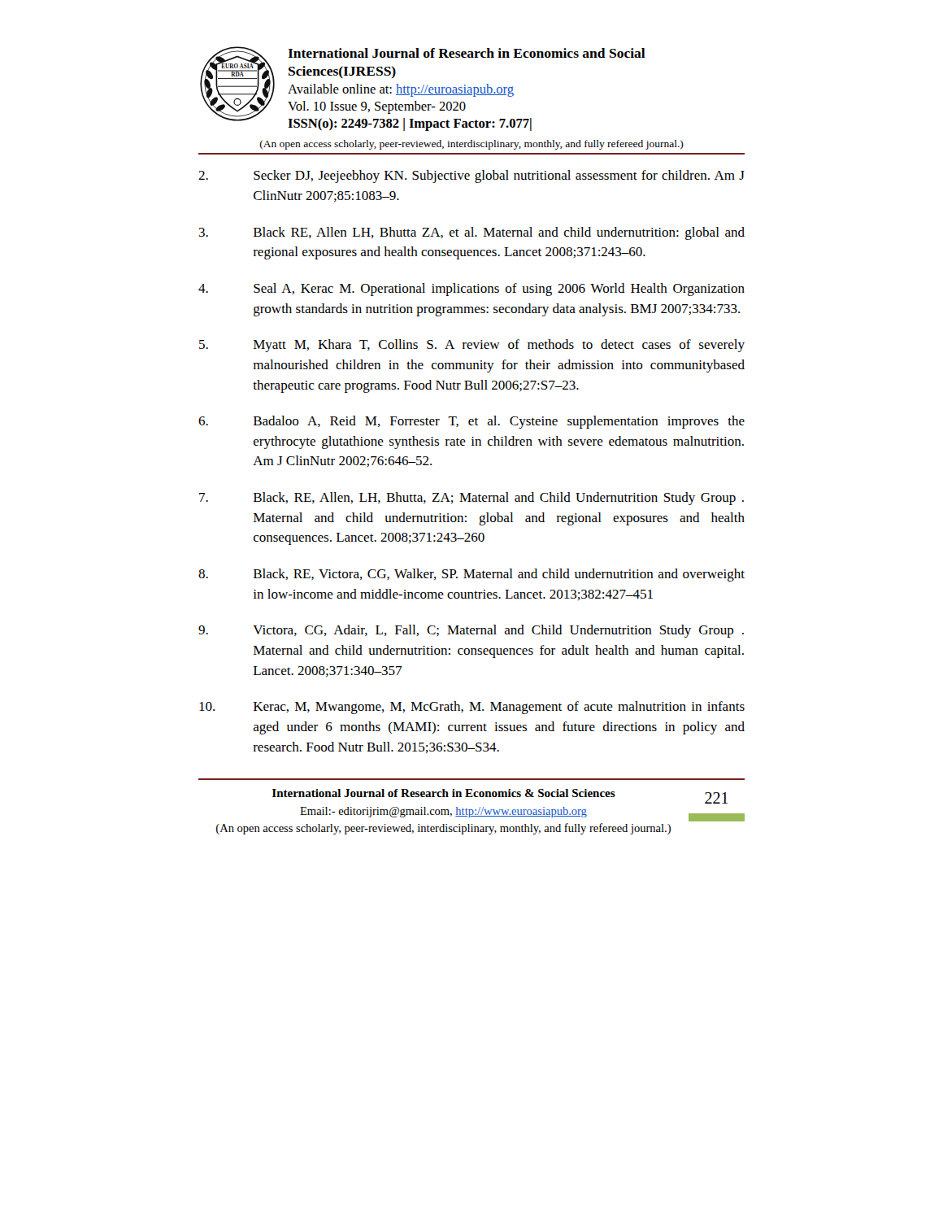EURO ASIA RDA
International Journal of Research in Economics and Social Sciences(IJRESS)
Available online at: http://euroasiapub.org
Vol. 10 Issue 9, September- 2020
ISSN(o): 2249-7382 | Impact Factor: 7.077|
(An open access scholarly, peer-reviewed, interdisciplinary, monthly, and fully refereed journal.)
2. Secker DJ, Jeejeebhoy KN. Subjective global nutritional assessment for children. Am J ClinNutr 2007;85:1083–9.
3. Black RE, Allen LH, Bhutta ZA, et al. Maternal and child undernutrition: global and regional exposures and health consequences. Lancet 2008;371:243–60.
4. Seal A, Kerac M. Operational implications of using 2006 World Health Organization growth standards in nutrition programmes: secondary data analysis. BMJ 2007;334:733.
5. Myatt M, Khara T, Collins S. A review of methods to detect cases of severely malnourished children in the community for their admission into communitybased therapeutic care programs. Food Nutr Bull 2006;27:S7–23.
6. Badaloo A, Reid M, Forrester T, et al. Cysteine supplementation improves the erythrocyte glutathione synthesis rate in children with severe edematous malnutrition. Am J ClinNutr 2002;76:646–52.
7. Black, RE, Allen, LH, Bhutta, ZA; Maternal and Child Undernutrition Study Group . Maternal and child undernutrition: global and regional exposures and health consequences. Lancet. 2008;371:243–260
8. Black, RE, Victora, CG, Walker, SP. Maternal and child undernutrition and overweight in low-income and middle-income countries. Lancet. 2013;382:427–451
9. Victora, CG, Adair, L, Fall, C; Maternal and Child Undernutrition Study Group . Maternal and child undernutrition: consequences for adult health and human capital. Lancet. 2008;371:340–357
10. Kerac, M, Mwangome, M, McGrath, M. Management of acute malnutrition in infants aged under 6 months (MAMI): current issues and future directions in policy and research. Food Nutr Bull. 2015;36:S30–S34.
International Journal of Research in Economics & Social Sciences
Email:- editorijrim@gmail.com, http://www.euroasiapub.org
(An open access scholarly, peer-reviewed, interdisciplinary, monthly, and fully refereed journal.)
221